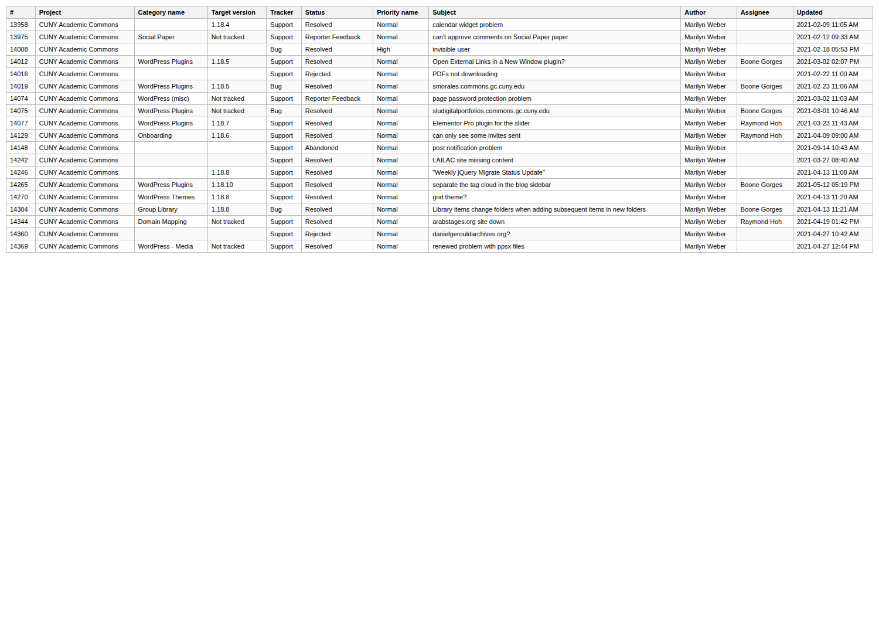| # | Project | Category name | Target version | Tracker | Status | Priority name | Subject | Author | Assignee | Updated |
| --- | --- | --- | --- | --- | --- | --- | --- | --- | --- | --- |
| 13958 | CUNY Academic Commons | | 1.18.4 | Support | Resolved | Normal | calendar widget problem | Marilyn Weber | | 2021-02-09 11:05 AM |
| 13975 | CUNY Academic Commons | Social Paper | Not tracked | Support | Reporter Feedback | Normal | can't approve comments on Social Paper paper | Marilyn Weber | | 2021-02-12 09:33 AM |
| 14008 | CUNY Academic Commons | | | Bug | Resolved | High | invisible user | Marilyn Weber | | 2021-02-18 05:53 PM |
| 14012 | CUNY Academic Commons | WordPress Plugins | 1.18.5 | Support | Resolved | Normal | Open External Links in a New Window plugin? | Marilyn Weber | Boone Gorges | 2021-03-02 02:07 PM |
| 14016 | CUNY Academic Commons | | | Support | Rejected | Normal | PDFs not downloading | Marilyn Weber | | 2021-02-22 11:00 AM |
| 14019 | CUNY Academic Commons | WordPress Plugins | 1.18.5 | Bug | Resolved | Normal | smorales.commons.gc.cuny.edu | Marilyn Weber | Boone Gorges | 2021-02-23 11:06 AM |
| 14074 | CUNY Academic Commons | WordPress (misc) | Not tracked | Support | Reporter Feedback | Normal | page password protection problem | Marilyn Weber | | 2021-03-02 11:03 AM |
| 14075 | CUNY Academic Commons | WordPress Plugins | Not tracked | Bug | Resolved | Normal | sludigitalportfolios.commons.gc.cuny.edu | Marilyn Weber | Boone Gorges | 2021-03-01 10:46 AM |
| 14077 | CUNY Academic Commons | WordPress Plugins | 1.18.7 | Support | Resolved | Normal | Elementor Pro plugin for the slider | Marilyn Weber | Raymond Hoh | 2021-03-23 11:43 AM |
| 14129 | CUNY Academic Commons | Onboarding | 1.18.6 | Support | Resolved | Normal | can only see some invites sent | Marilyn Weber | Raymond Hoh | 2021-04-09 09:00 AM |
| 14148 | CUNY Academic Commons | | | Support | Abandoned | Normal | post notification problem | Marilyn Weber | | 2021-09-14 10:43 AM |
| 14242 | CUNY Academic Commons | | | Support | Resolved | Normal | LAILAC site missing content | Marilyn Weber | | 2021-03-27 08:40 AM |
| 14246 | CUNY Academic Commons | | 1.18.8 | Support | Resolved | Normal | "Weekly jQuery Migrate Status Update" | Marilyn Weber | | 2021-04-13 11:08 AM |
| 14265 | CUNY Academic Commons | WordPress Plugins | 1.18.10 | Support | Resolved | Normal | separate the tag cloud in the blog sidebar | Marilyn Weber | Boone Gorges | 2021-05-12 05:19 PM |
| 14270 | CUNY Academic Commons | WordPress Themes | 1.18.8 | Support | Resolved | Normal | grid theme? | Marilyn Weber | | 2021-04-13 11:20 AM |
| 14304 | CUNY Academic Commons | Group Library | 1.18.8 | Bug | Resolved | Normal | Library items change folders when adding subsequent items in new folders | Marilyn Weber | Boone Gorges | 2021-04-13 11:21 AM |
| 14344 | CUNY Academic Commons | Domain Mapping | Not tracked | Support | Resolved | Normal | arabstages.org site down | Marilyn Weber | Raymond Hoh | 2021-04-19 01:42 PM |
| 14360 | CUNY Academic Commons | | | Support | Rejected | Normal | danielgerouldarchives.org? | Marilyn Weber | | 2021-04-27 10:42 AM |
| 14369 | CUNY Academic Commons | WordPress - Media | Not tracked | Support | Resolved | Normal | renewed problem with ppsx files | Marilyn Weber | | 2021-04-27 12:44 PM |